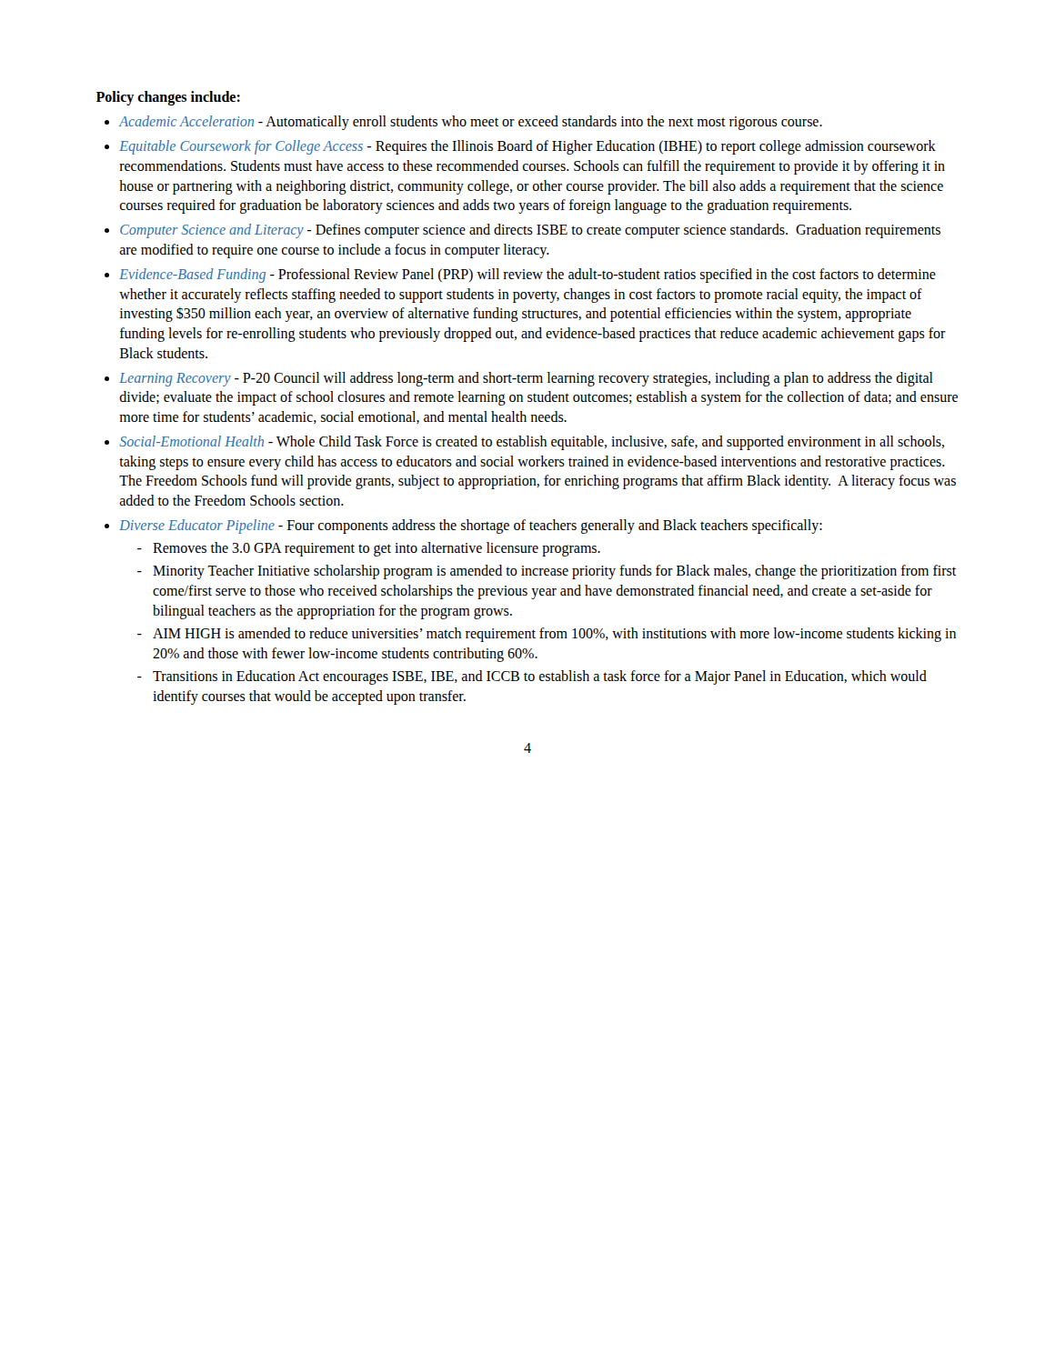Policy changes include:
Academic Acceleration - Automatically enroll students who meet or exceed standards into the next most rigorous course.
Equitable Coursework for College Access - Requires the Illinois Board of Higher Education (IBHE) to report college admission coursework recommendations. Students must have access to these recommended courses. Schools can fulfill the requirement to provide it by offering it in house or partnering with a neighboring district, community college, or other course provider. The bill also adds a requirement that the science courses required for graduation be laboratory sciences and adds two years of foreign language to the graduation requirements.
Computer Science and Literacy - Defines computer science and directs ISBE to create computer science standards. Graduation requirements are modified to require one course to include a focus in computer literacy.
Evidence-Based Funding - Professional Review Panel (PRP) will review the adult-to-student ratios specified in the cost factors to determine whether it accurately reflects staffing needed to support students in poverty, changes in cost factors to promote racial equity, the impact of investing $350 million each year, an overview of alternative funding structures, and potential efficiencies within the system, appropriate funding levels for re-enrolling students who previously dropped out, and evidence-based practices that reduce academic achievement gaps for Black students.
Learning Recovery - P-20 Council will address long-term and short-term learning recovery strategies, including a plan to address the digital divide; evaluate the impact of school closures and remote learning on student outcomes; establish a system for the collection of data; and ensure more time for students’ academic, social emotional, and mental health needs.
Social-Emotional Health - Whole Child Task Force is created to establish equitable, inclusive, safe, and supported environment in all schools, taking steps to ensure every child has access to educators and social workers trained in evidence-based interventions and restorative practices. The Freedom Schools fund will provide grants, subject to appropriation, for enriching programs that affirm Black identity. A literacy focus was added to the Freedom Schools section.
Diverse Educator Pipeline - Four components address the shortage of teachers generally and Black teachers specifically:
Removes the 3.0 GPA requirement to get into alternative licensure programs.
Minority Teacher Initiative scholarship program is amended to increase priority funds for Black males, change the prioritization from first come/first serve to those who received scholarships the previous year and have demonstrated financial need, and create a set-aside for bilingual teachers as the appropriation for the program grows.
AIM HIGH is amended to reduce universities’ match requirement from 100%, with institutions with more low-income students kicking in 20% and those with fewer low-income students contributing 60%.
Transitions in Education Act encourages ISBE, IBE, and ICCB to establish a task force for a Major Panel in Education, which would identify courses that would be accepted upon transfer.
4